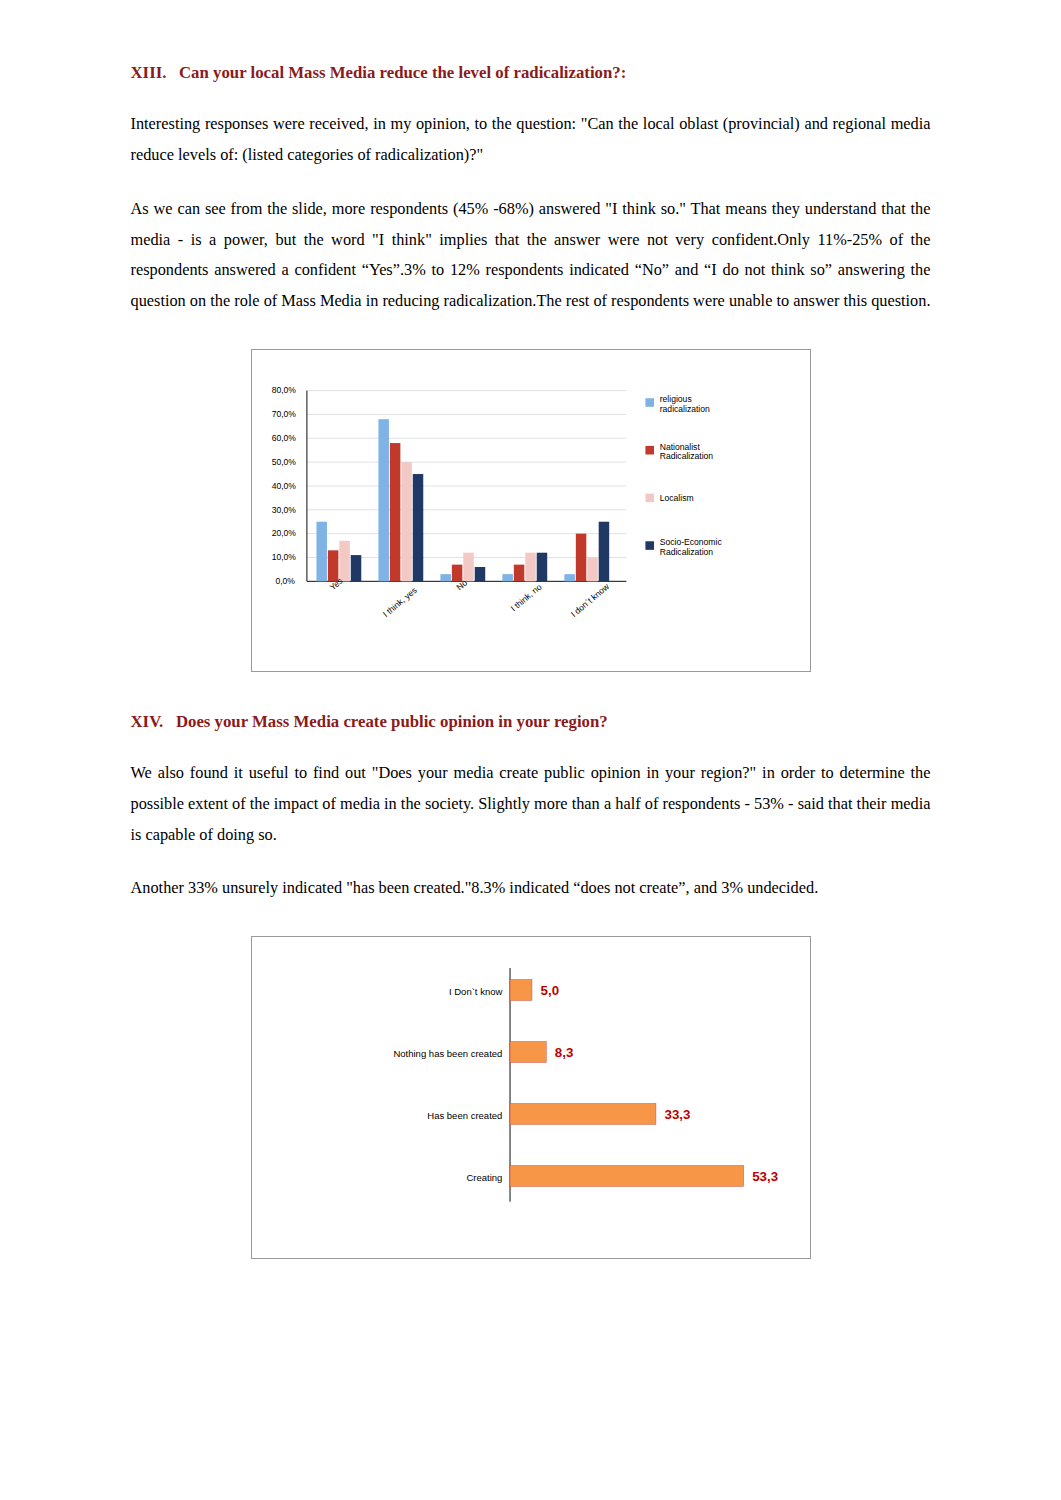XIII. Can your local Mass Media reduce the level of radicalization?:
Interesting responses were received, in my opinion, to the question: "Can the local oblast (provincial) and regional media reduce levels of: (listed categories of radicalization)?"
As we can see from the slide, more respondents (45% -68%) answered "I think so." That means they understand that the media - is a power, but the word "I think" implies that the answer were not very confident.Only 11%-25% of the respondents answered a confident “Yes”.3% to 12% respondents indicated “No” and “I do not think so” answering the question on the role of Mass Media in reducing radicalization.The rest of respondents were unable to answer this question.
80,0% 70,0% 60,0% 50,0% 40,0% 30,0% 20,0% 10,0% 0,0% Yes I think, yes No I think, no I don`t know religious radicalization Nationalist Radicalization Localism Socio-Economic Radicalization
XIV. Does your Mass Media create public opinion in your region?
We also found it useful to find out "Does your media create public opinion in your region?" in order to determine the possible extent of the impact of media in the society. Slightly more than a half of respondents - 53% - said that their media is capable of doing so.
Another 33% unsurely indicated "has been created."8.3% indicated “does not create”, and 3% undecided.
I Don`t know Nothing has been created Has been created Creating 5,0 8,3 33,3 53,3